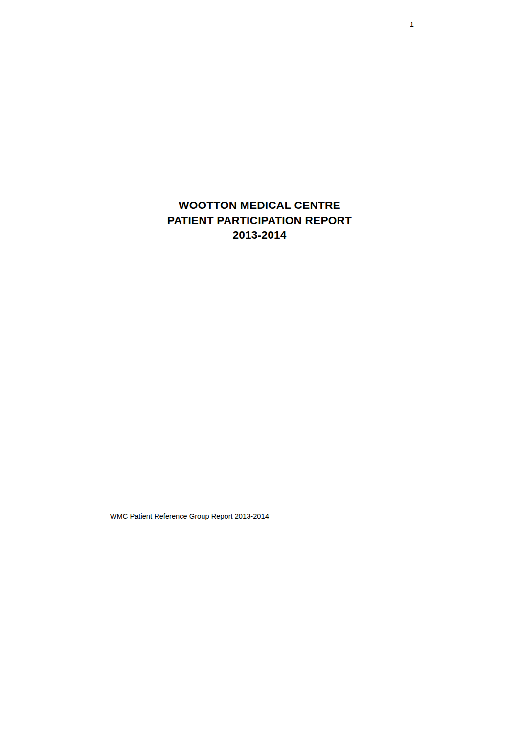1
WOOTTON MEDICAL CENTRE
PATIENT PARTICIPATION REPORT
2013-2014
WMC Patient Reference Group Report 2013-2014